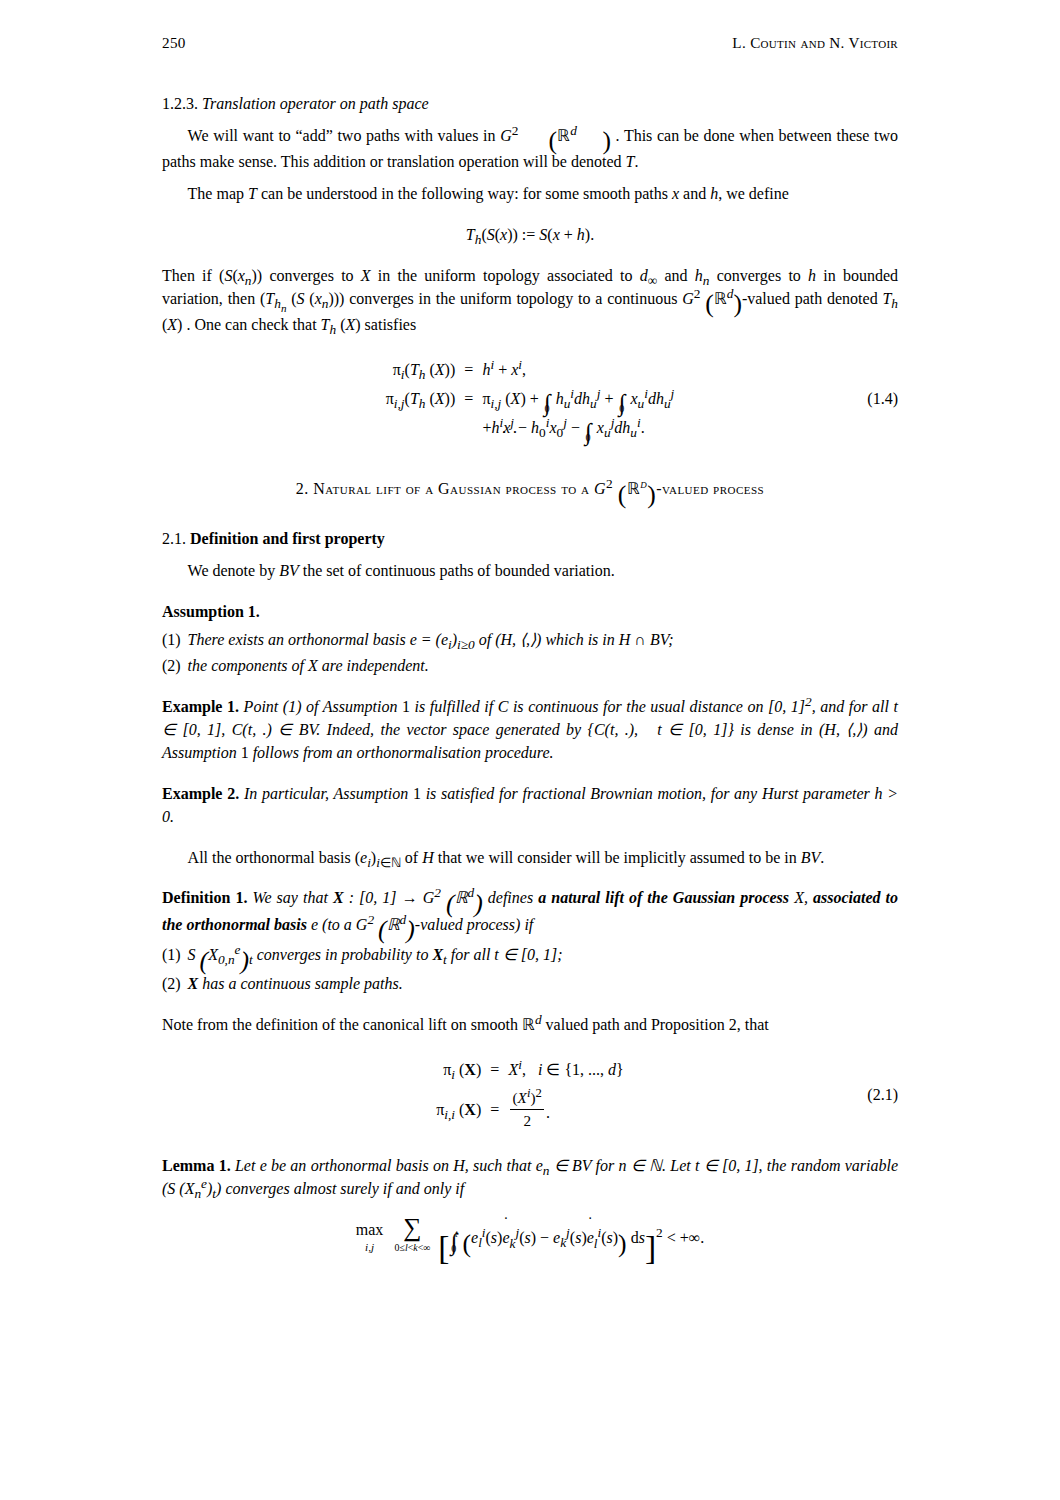250 L. Coutin and N. Victoir
1.2.3. Translation operator on path space
We will want to “add” two paths with values in G2 (ℝd) . This can be done when between these two paths make sense. This addition or translation operation will be denoted T.
The map T can be understood in the following way: for some smooth paths x and h, we define
Th(S(x)) := S(x + h).
Then if (S(xn)) converges to X in the uniform topology associated to d∞ and hn converges to h in bounded variation, then (Thn (S (xn))) converges in the uniform topology to a continuous G2 (ℝd)-valued path denoted Th (X) . One can check that Th (X) satisfies
| π i ( T h ( X )) | = | h i + x i , |
| π i , j ( T h ( X )) | = | π i , j ( X ) + · ∫ 0 h u i dh u j + · ∫ 0 x u i dh u j |
| | | + h i x j − h 0 i x 0 j − · ∫ 0 x u j dh u i . |
(1.4)
2. Natural lift of a Gaussian process to a G2 (ℝd)-valued process
2.1. Definition and first property
We denote by BV the set of continuous paths of bounded variation.
Assumption 1.
There exists an orthonormal basis e = (ei)i≥0 of (H, ⟨,⟩) which is in H ∩ BV;
the components of X are independent.
Example 1. Point (1) of Assumption 1 is fulfilled if C is continuous for the usual distance on [0, 1]2, and for all t ∈ [0, 1], C(t, .) ∈ BV. Indeed, the vector space generated by {C(t, .), t ∈ [0, 1]} is dense in (H, ⟨,⟩) and Assumption 1 follows from an orthonormalisation procedure.
Example 2. In particular, Assumption 1 is satisfied for fractional Brownian motion, for any Hurst parameter h > 0.
All the orthonormal basis (ei)i∈ℕ of H that we will consider will be implicitly assumed to be in BV.
Definition 1. We say that X : [0, 1] → G2 (ℝd) defines a natural lift of the Gaussian process X, associated to the orthonormal basis e (to a G2 (ℝd)-valued process) if
S (X0,ne)t converges in probability to Xt for all t ∈ [0, 1];
X has a continuous sample paths.
Note from the definition of the canonical lift on smooth ℝd valued path and Proposition 2, that
| π i ( X ) | = | X i , i ∈ {1, ..., d } |
| π i , i ( X ) | = | ( X i ) 2 2 . |
(2.1)
Lemma 1. Let e be an orthonormal basis on H, such that en ∈ BV for n ∈ ℕ. Let t ∈ [0, 1], the random variable (S (Xne)t) converges almost surely if and only if
max i,j ∑0≤l<k<∞ [t∫0 (eli(s)ekj(s) − ekj(s)eli(s)) ds]2 < +∞.